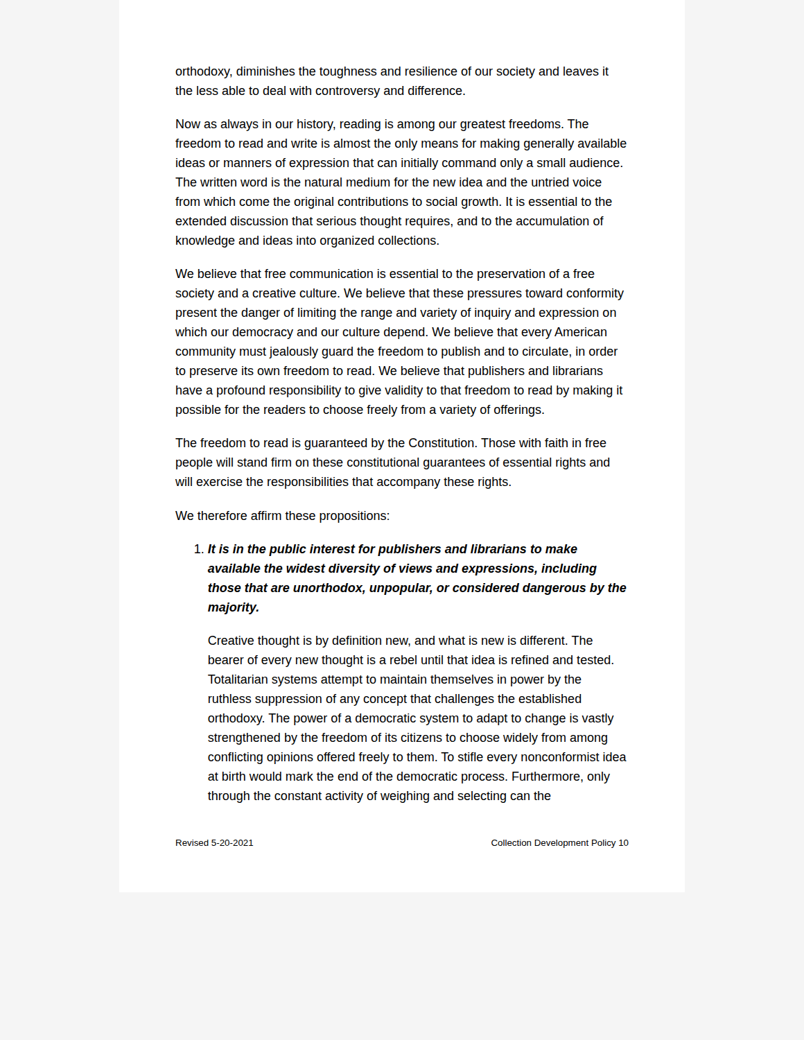orthodoxy, diminishes the toughness and resilience of our society and leaves it the less able to deal with controversy and difference.
Now as always in our history, reading is among our greatest freedoms. The freedom to read and write is almost the only means for making generally available ideas or manners of expression that can initially command only a small audience. The written word is the natural medium for the new idea and the untried voice from which come the original contributions to social growth. It is essential to the extended discussion that serious thought requires, and to the accumulation of knowledge and ideas into organized collections.
We believe that free communication is essential to the preservation of a free society and a creative culture. We believe that these pressures toward conformity present the danger of limiting the range and variety of inquiry and expression on which our democracy and our culture depend. We believe that every American community must jealously guard the freedom to publish and to circulate, in order to preserve its own freedom to read. We believe that publishers and librarians have a profound responsibility to give validity to that freedom to read by making it possible for the readers to choose freely from a variety of offerings.
The freedom to read is guaranteed by the Constitution. Those with faith in free people will stand firm on these constitutional guarantees of essential rights and will exercise the responsibilities that accompany these rights.
We therefore affirm these propositions:
It is in the public interest for publishers and librarians to make available the widest diversity of views and expressions, including those that are unorthodox, unpopular, or considered dangerous by the majority.
Creative thought is by definition new, and what is new is different. The bearer of every new thought is a rebel until that idea is refined and tested. Totalitarian systems attempt to maintain themselves in power by the ruthless suppression of any concept that challenges the established orthodoxy. The power of a democratic system to adapt to change is vastly strengthened by the freedom of its citizens to choose widely from among conflicting opinions offered freely to them. To stifle every nonconformist idea at birth would mark the end of the democratic process. Furthermore, only through the constant activity of weighing and selecting can the
Revised 5-20-2021 Collection Development Policy 10